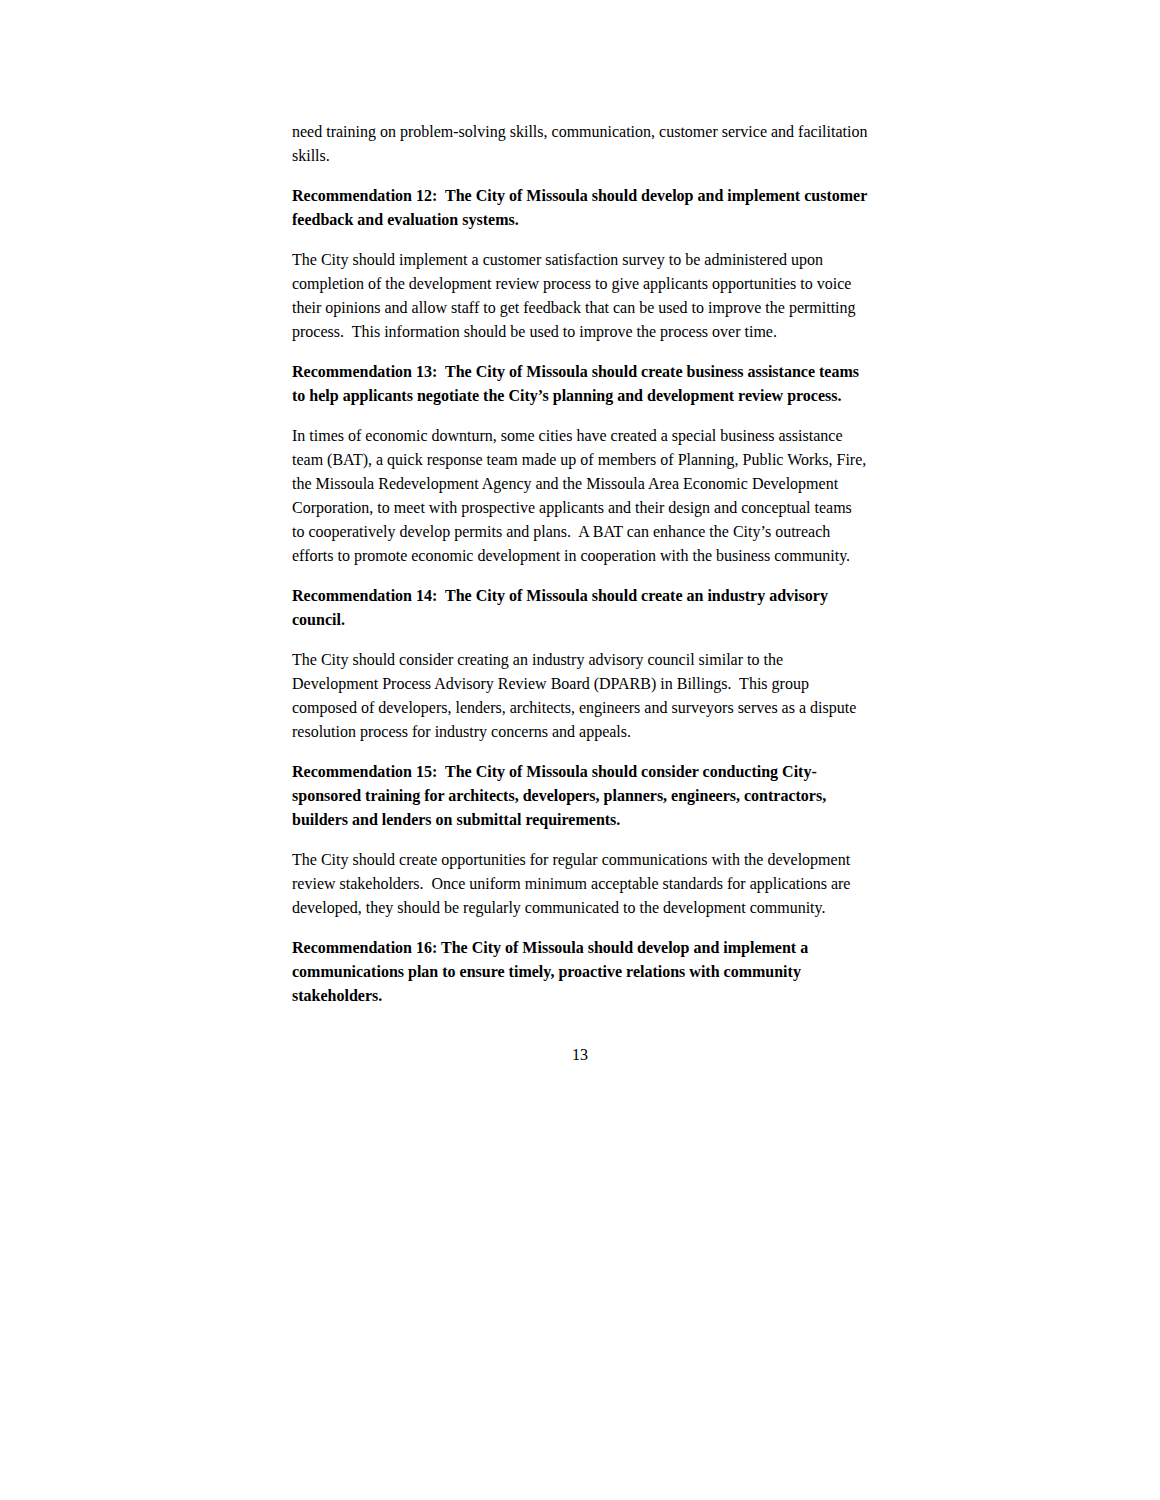need training on problem-solving skills, communication, customer service and facilitation skills.
Recommendation 12: The City of Missoula should develop and implement customer feedback and evaluation systems.
The City should implement a customer satisfaction survey to be administered upon completion of the development review process to give applicants opportunities to voice their opinions and allow staff to get feedback that can be used to improve the permitting process. This information should be used to improve the process over time.
Recommendation 13: The City of Missoula should create business assistance teams to help applicants negotiate the City’s planning and development review process.
In times of economic downturn, some cities have created a special business assistance team (BAT), a quick response team made up of members of Planning, Public Works, Fire, the Missoula Redevelopment Agency and the Missoula Area Economic Development Corporation, to meet with prospective applicants and their design and conceptual teams to cooperatively develop permits and plans. A BAT can enhance the City’s outreach efforts to promote economic development in cooperation with the business community.
Recommendation 14: The City of Missoula should create an industry advisory council.
The City should consider creating an industry advisory council similar to the Development Process Advisory Review Board (DPARB) in Billings. This group composed of developers, lenders, architects, engineers and surveyors serves as a dispute resolution process for industry concerns and appeals.
Recommendation 15: The City of Missoula should consider conducting City-sponsored training for architects, developers, planners, engineers, contractors, builders and lenders on submittal requirements.
The City should create opportunities for regular communications with the development review stakeholders. Once uniform minimum acceptable standards for applications are developed, they should be regularly communicated to the development community.
Recommendation 16: The City of Missoula should develop and implement a communications plan to ensure timely, proactive relations with community stakeholders.
13